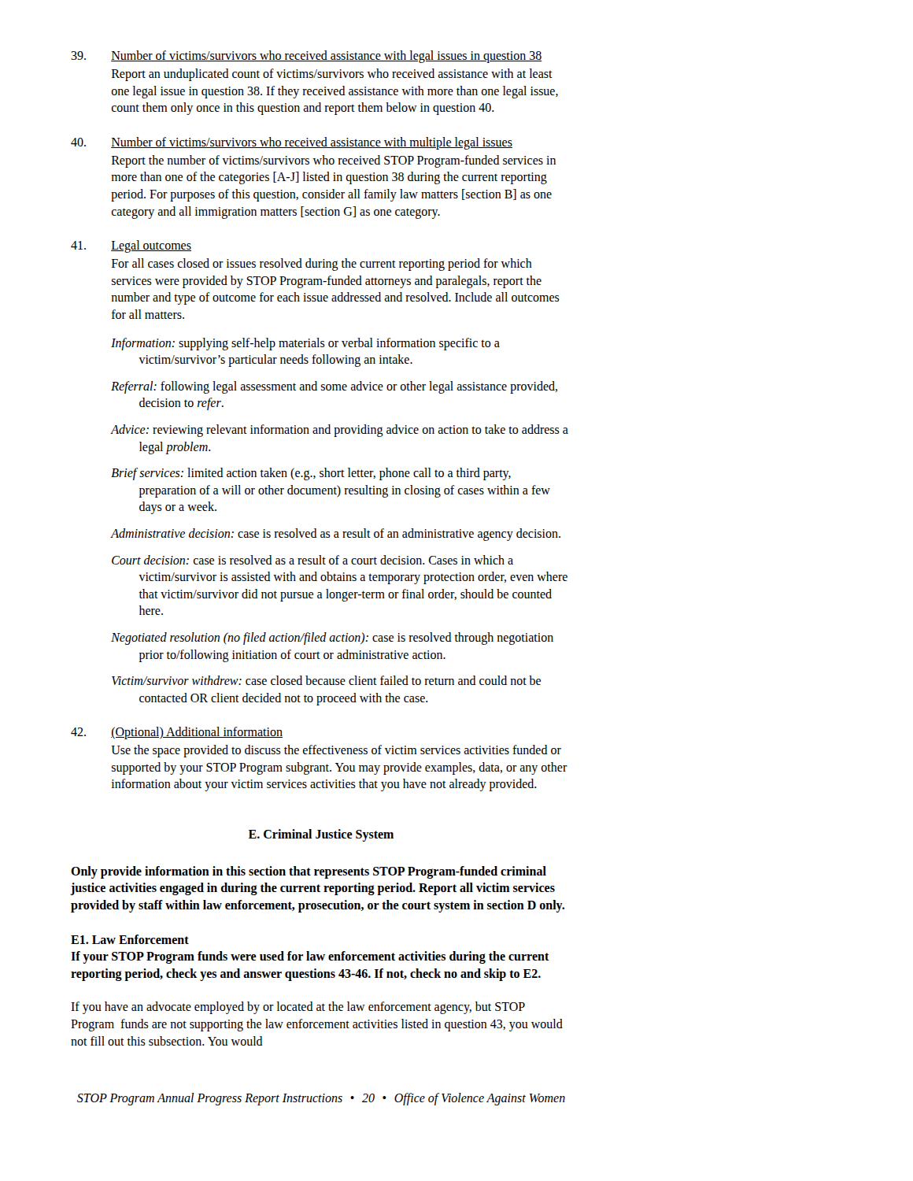39. Number of victims/survivors who received assistance with legal issues in question 38 Report an unduplicated count of victims/survivors who received assistance with at least one legal issue in question 38. If they received assistance with more than one legal issue, count them only once in this question and report them below in question 40.
40. Number of victims/survivors who received assistance with multiple legal issues Report the number of victims/survivors who received STOP Program-funded services in more than one of the categories [A-J] listed in question 38 during the current reporting period. For purposes of this question, consider all family law matters [section B] as one category and all immigration matters [section G] as one category.
41. Legal outcomes For all cases closed or issues resolved during the current reporting period for which services were provided by STOP Program-funded attorneys and paralegals, report the number and type of outcome for each issue addressed and resolved. Include all outcomes for all matters.
Information: supplying self-help materials or verbal information specific to a victim/survivor’s particular needs following an intake.
Referral: following legal assessment and some advice or other legal assistance provided, decision to refer.
Advice: reviewing relevant information and providing advice on action to take to address a legal problem.
Brief services: limited action taken (e.g., short letter, phone call to a third party, preparation of a will or other document) resulting in closing of cases within a few days or a week.
Administrative decision: case is resolved as a result of an administrative agency decision.
Court decision: case is resolved as a result of a court decision. Cases in which a victim/survivor is assisted with and obtains a temporary protection order, even where that victim/survivor did not pursue a longer-term or final order, should be counted here.
Negotiated resolution (no filed action/filed action): case is resolved through negotiation prior to/following initiation of court or administrative action.
Victim/survivor withdrew: case closed because client failed to return and could not be contacted OR client decided not to proceed with the case.
42. (Optional) Additional information Use the space provided to discuss the effectiveness of victim services activities funded or supported by your STOP Program subgrant. You may provide examples, data, or any other information about your victim services activities that you have not already provided.
E. Criminal Justice System
Only provide information in this section that represents STOP Program-funded criminal justice activities engaged in during the current reporting period. Report all victim services provided by staff within law enforcement, prosecution, or the court system in section D only.
E1. Law Enforcement
If your STOP Program funds were used for law enforcement activities during the current reporting period, check yes and answer questions 43-46. If not, check no and skip to E2.
If you have an advocate employed by or located at the law enforcement agency, but STOP Program funds are not supporting the law enforcement activities listed in question 43, you would not fill out this subsection. You would
STOP Program Annual Progress Report Instructions • 20 • Office of Violence Against Women